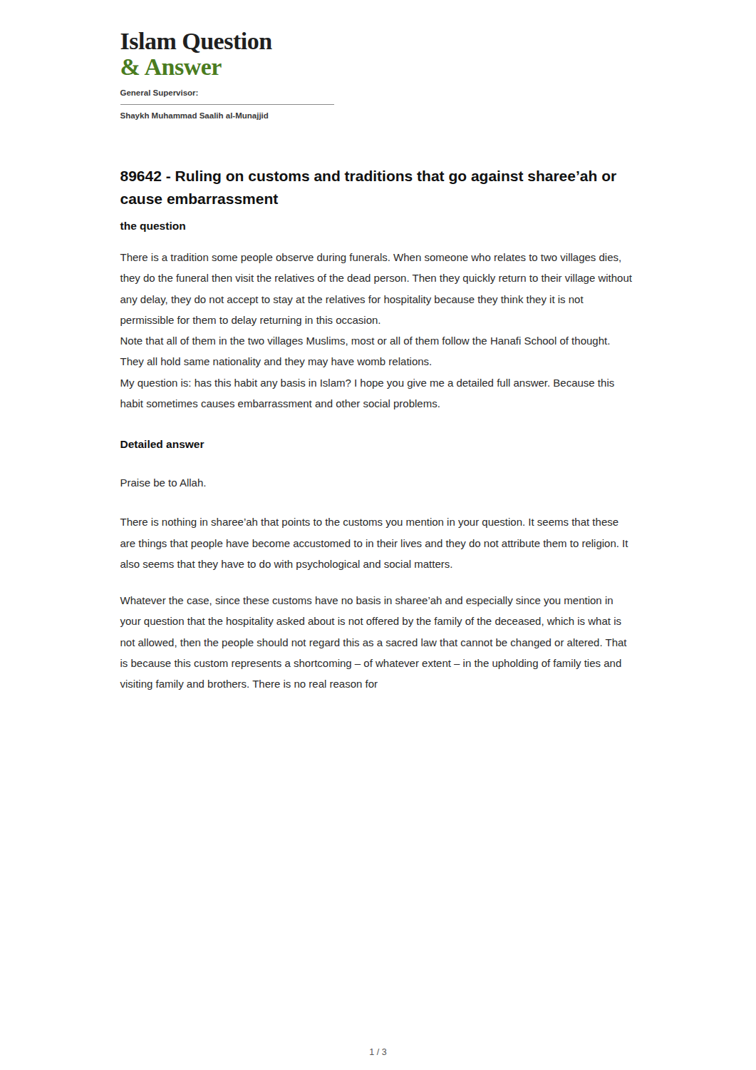Islam Question
& Answer
General Supervisor:
Shaykh Muhammad Saalih al-Munajjid
89642 - Ruling on customs and traditions that go against sharee’ah or cause embarrassment
the question
There is a tradition some people observe during funerals. When someone who relates to two villages dies, they do the funeral then visit the relatives of the dead person. Then they quickly return to their village without any delay, they do not accept to stay at the relatives for hospitality because they think they it is not permissible for them to delay returning in this occasion.
Note that all of them in the two villages Muslims, most or all of them follow the Hanafi School of thought. They all hold same nationality and they may have womb relations.
My question is: has this habit any basis in Islam? I hope you give me a detailed full answer. Because this habit sometimes causes embarrassment and other social problems.
Detailed answer
Praise be to Allah.
There is nothing in sharee’ah that points to the customs you mention in your question. It seems that these are things that people have become accustomed to in their lives and they do not attribute them to religion. It also seems that they have to do with psychological and social matters.
Whatever the case, since these customs have no basis in sharee’ah and especially since you mention in your question that the hospitality asked about is not offered by the family of the deceased, which is what is not allowed, then the people should not regard this as a sacred law that cannot be changed or altered. That is because this custom represents a shortcoming – of whatever extent – in the upholding of family ties and visiting family and brothers. There is no real reason for
1 / 3